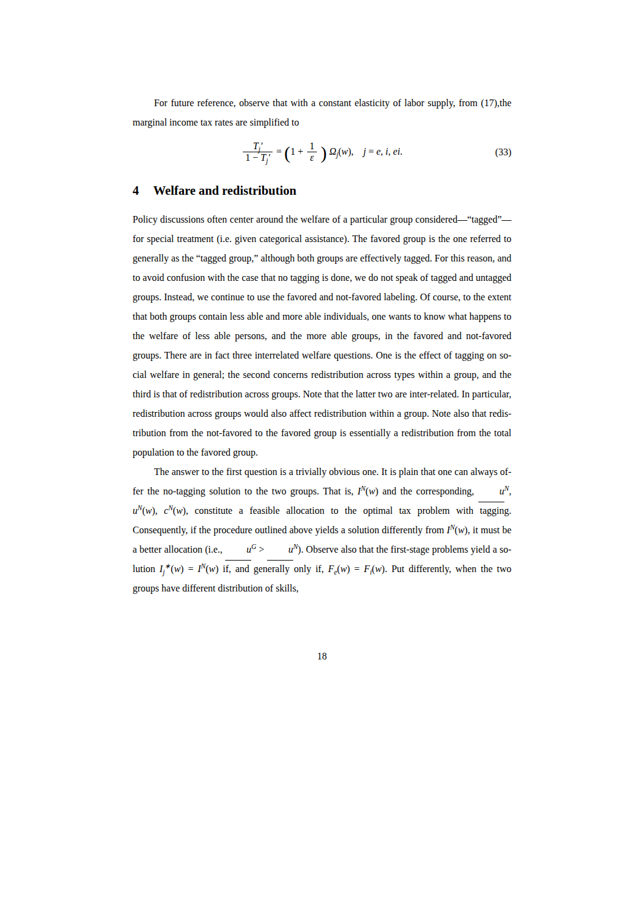For future reference, observe that with a constant elasticity of labor supply, from (17),the marginal income tax rates are simplified to
Tj′ 1 − Tj′ = (1 + 1 ε ) Ωj(w), j = e, i, ei. (33)
4 Welfare and redistribution
Policy discussions often center around the welfare of a particular group considered—“tagged”—for special treatment (i.e. given categorical assistance). The favored group is the one referred to generally as the “tagged group,” although both groups are effectively tagged. For this reason, and to avoid confusion with the case that no tagging is done, we do not speak of tagged and untagged groups. Instead, we continue to use the favored and not-favored labeling. Of course, to the extent that both groups contain less able and more able individuals, one wants to know what happens to the welfare of less able persons, and the more able groups, in the favored and not-favored groups. There are in fact three interrelated welfare questions. One is the effect of tagging on social welfare in general; the second concerns redistribution across types within a group, and the third is that of redistribution across groups. Note that the latter two are inter-related. In particular, redistribution across groups would also affect redistribution within a group. Note also that redistribution from the not-favored to the favored group is essentially a redistribution from the total population to the favored group.
The answer to the first question is a trivially obvious one. It is plain that one can always offer the no-tagging solution to the two groups. That is, IN(w) and the corresponding, uN, uN(w), cN(w), constitute a feasible allocation to the optimal tax problem with tagging. Consequently, if the procedure outlined above yields a solution differently from IN(w), it must be a better allocation (i.e., uG > uN). Observe also that the first-stage problems yield a solution Ij∗(w) = IN(w) if, and generally only if, Fe(w) = Fi(w). Put differently, when the two groups have different distribution of skills,
18